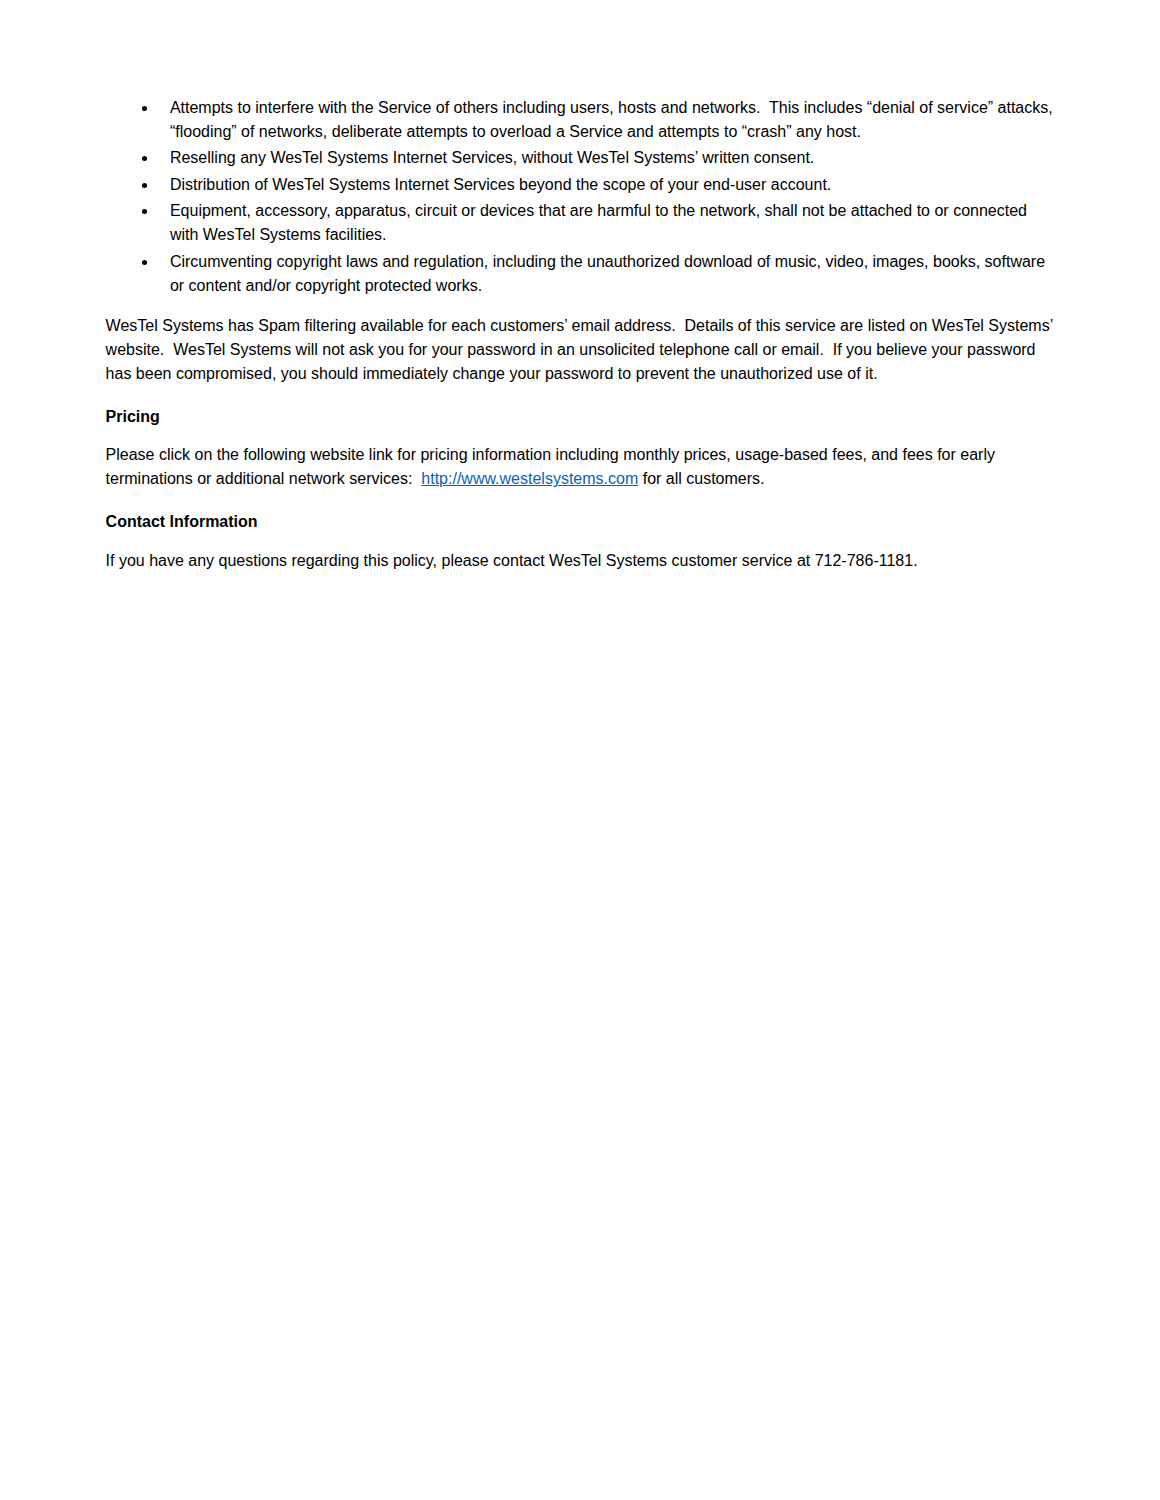Attempts to interfere with the Service of others including users, hosts and networks. This includes “denial of service” attacks, “flooding” of networks, deliberate attempts to overload a Service and attempts to “crash” any host.
Reselling any WesTel Systems Internet Services, without WesTel Systems’ written consent.
Distribution of WesTel Systems Internet Services beyond the scope of your end-user account.
Equipment, accessory, apparatus, circuit or devices that are harmful to the network, shall not be attached to or connected with WesTel Systems facilities.
Circumventing copyright laws and regulation, including the unauthorized download of music, video, images, books, software or content and/or copyright protected works.
WesTel Systems has Spam filtering available for each customers’ email address. Details of this service are listed on WesTel Systems’ website. WesTel Systems will not ask you for your password in an unsolicited telephone call or email. If you believe your password has been compromised, you should immediately change your password to prevent the unauthorized use of it.
Pricing
Please click on the following website link for pricing information including monthly prices, usage-based fees, and fees for early terminations or additional network services: http://www.westelsystems.com for all customers.
Contact Information
If you have any questions regarding this policy, please contact WesTel Systems customer service at 712-786-1181.